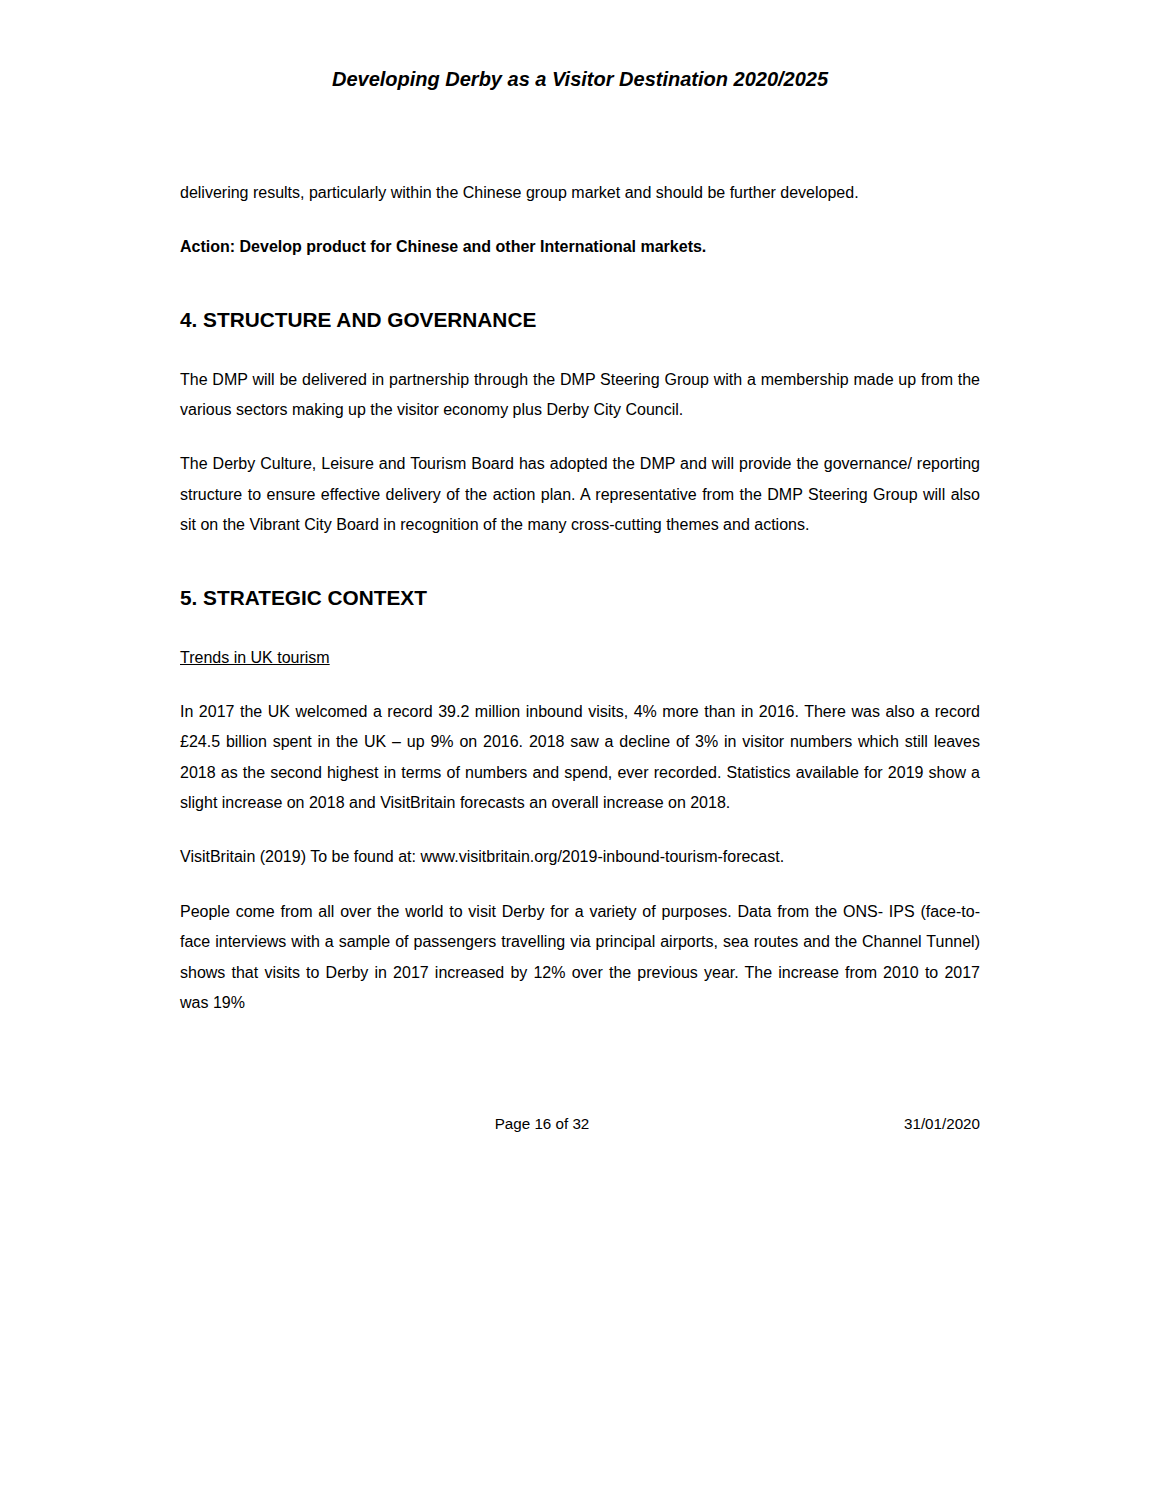Developing Derby as a Visitor Destination 2020/2025
delivering results, particularly within the Chinese group market and should be further developed.
Action: Develop product for Chinese and other International markets.
4. STRUCTURE AND GOVERNANCE
The DMP will be delivered in partnership through the DMP Steering Group with a membership made up from the various sectors making up the visitor economy plus Derby City Council.
The Derby Culture, Leisure and Tourism Board has adopted the DMP and will provide the governance/ reporting structure to ensure effective delivery of the action plan. A representative from the DMP Steering Group will also sit on the Vibrant City Board in recognition of the many cross-cutting themes and actions.
5. STRATEGIC CONTEXT
Trends in UK tourism
In 2017 the UK welcomed a record 39.2 million inbound visits, 4% more than in 2016. There was also a record £24.5 billion spent in the UK – up 9% on 2016. 2018 saw a decline of 3% in visitor numbers which still leaves 2018 as the second highest in terms of numbers and spend, ever recorded. Statistics available for 2019 show a slight increase on 2018 and VisitBritain forecasts an overall increase on 2018.
VisitBritain (2019) To be found at: www.visitbritain.org/2019-inbound-tourism-forecast.
People come from all over the world to visit Derby for a variety of purposes. Data from the ONS- IPS (face-to-face interviews with a sample of passengers travelling via principal airports, sea routes and the Channel Tunnel) shows that visits to Derby in 2017 increased by 12% over the previous year. The increase from 2010 to 2017 was 19%
Page 16 of 32 31/01/2020